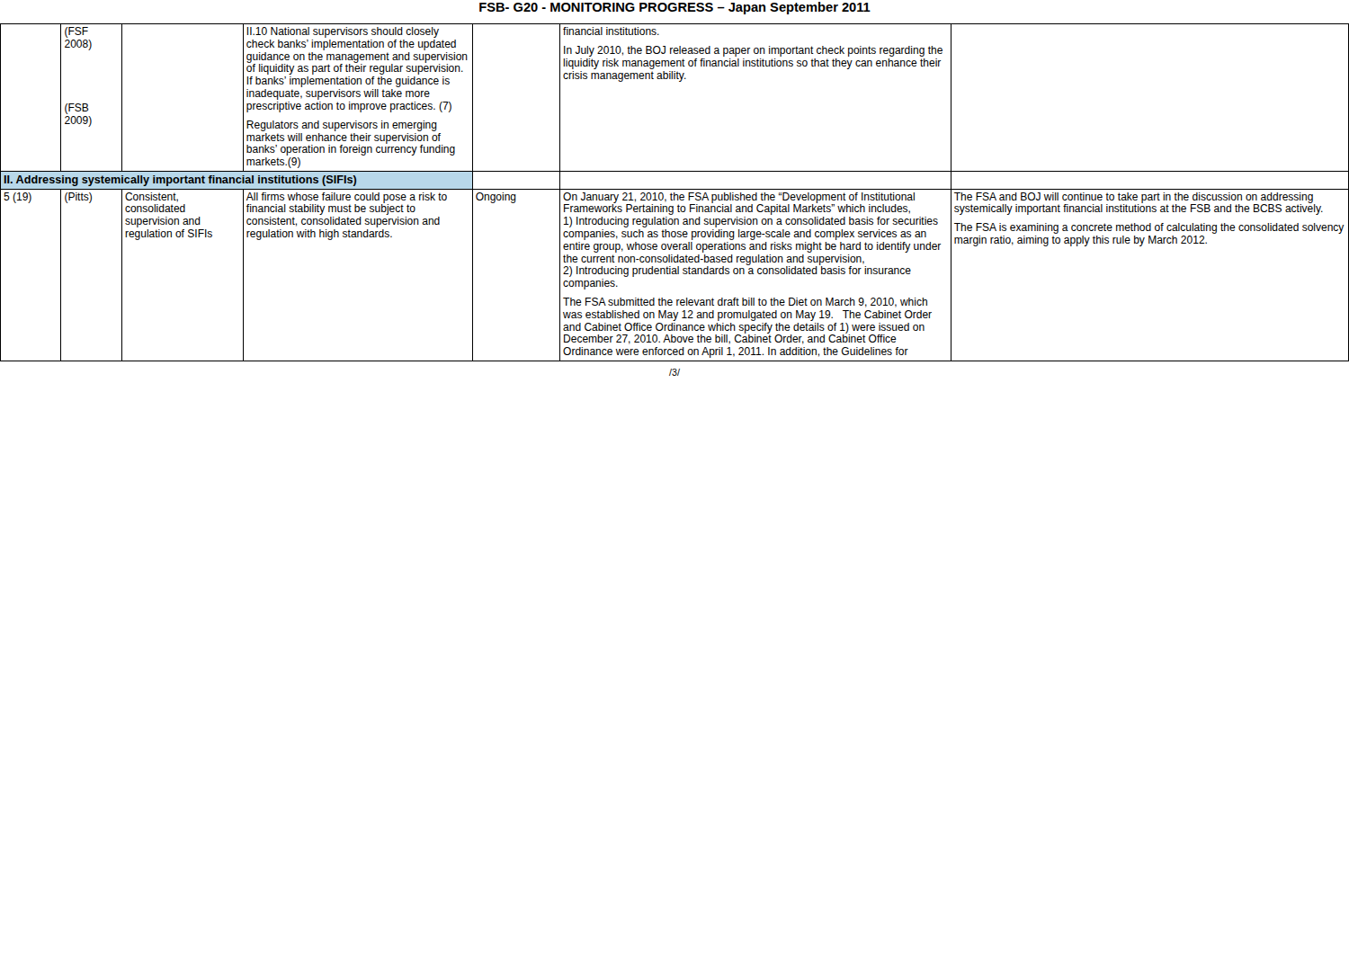FSB- G20 - MONITORING PROGRESS – Japan September 2011
| | (FSF 2008) (FSB 2009) | | II.10 National supervisors should closely check banks’ implementation of the updated guidance on the management and supervision of liquidity as part of their regular supervision. If banks’ implementation of the guidance is inadequate, supervisors will take more prescriptive action to improve practices. (7) Regulators and supervisors in emerging markets will enhance their supervision of banks’ operation in foreign currency funding markets.(9) | | financial institutions. In July 2010, the BOJ released a paper on important check points regarding the liquidity risk management of financial institutions so that they can enhance their crisis management ability. | |
| II. Addressing systemically important financial institutions (SIFIs) | | | |
| 5 (19) | (Pitts) | Consistent, consolidated supervision and regulation of SIFIs | All firms whose failure could pose a risk to financial stability must be subject to consistent, consolidated supervision and regulation with high standards. | Ongoing | On January 21, 2010, the FSA published the “Development of Institutional Frameworks Pertaining to Financial and Capital Markets” which includes, 1) Introducing regulation and supervision on a consolidated basis for securities companies, such as those providing large-scale and complex services as an entire group, whose overall operations and risks might be hard to identify under the current non-consolidated-based regulation and supervision, 2) Introducing prudential standards on a consolidated basis for insurance companies. The FSA submitted the relevant draft bill to the Diet on March 9, 2010, which was established on May 12 and promulgated on May 19. The Cabinet Order and Cabinet Office Ordinance which specify the details of 1) were issued on December 27, 2010. Above the bill, Cabinet Order, and Cabinet Office Ordinance were enforced on April 1, 2011. In addition, the Guidelines for | The FSA and BOJ will continue to take part in the discussion on addressing systemically important financial institutions at the FSB and the BCBS actively. The FSA is examining a concrete method of calculating the consolidated solvency margin ratio, aiming to apply this rule by March 2012. |
/3/